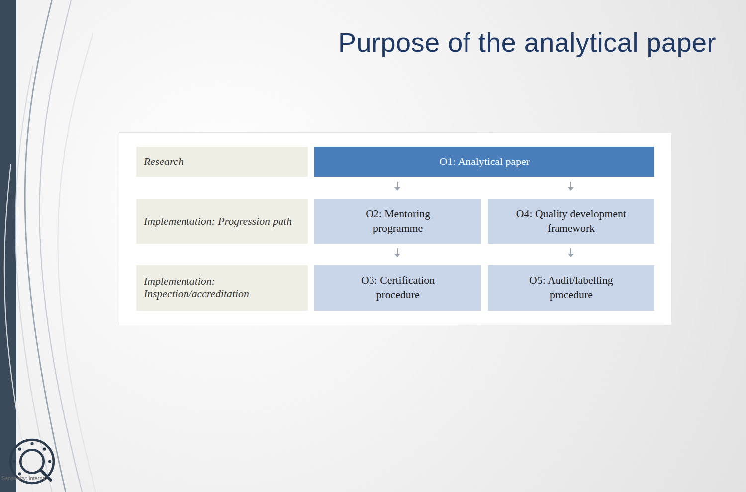Purpose of the analytical paper
| Research | O1: Analytical paper |
| Implementation: Progression path | O2: Mentoring programme | O4: Quality development framework |
| Implementation: Inspection/accreditation | O3: Certification procedure | O5: Audit/labelling procedure |
Sensitivity: Internal